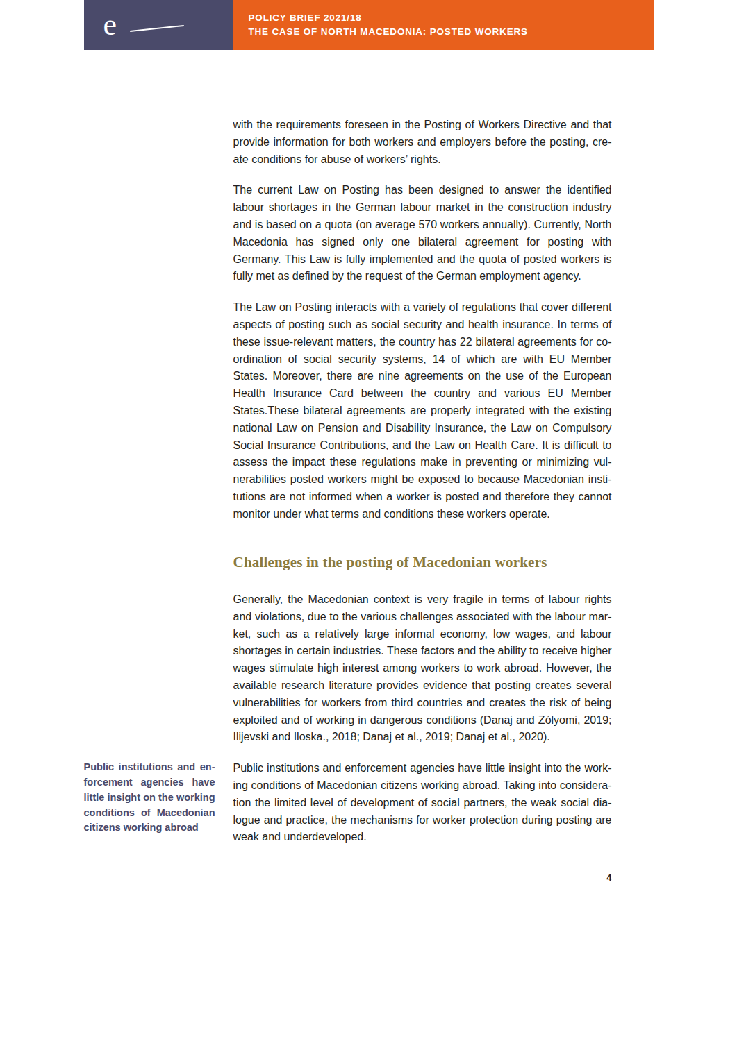e
Policy Brief 2021/18 The Case of North Macedonia: Posted Workers
with the requirements foreseen in the Posting of Workers Directive and that provide information for both workers and employers before the posting, create conditions for abuse of workers’ rights.
The current Law on Posting has been designed to answer the identified labour shortages in the German labour market in the construction industry and is based on a quota (on average 570 workers annually). Currently, North Macedonia has signed only one bilateral agreement for posting with Germany. This Law is fully implemented and the quota of posted workers is fully met as defined by the request of the German employment agency.
The Law on Posting interacts with a variety of regulations that cover different aspects of posting such as social security and health insurance. In terms of these issue-relevant matters, the country has 22 bilateral agreements for coordination of social security systems, 14 of which are with EU Member States. Moreover, there are nine agreements on the use of the European Health Insurance Card between the country and various EU Member States.These bilateral agreements are properly integrated with the existing national Law on Pension and Disability Insurance, the Law on Compulsory Social Insurance Contributions, and the Law on Health Care. It is difficult to assess the impact these regulations make in preventing or minimizing vulnerabilities posted workers might be exposed to because Macedonian institutions are not informed when a worker is posted and therefore they cannot monitor under what terms and conditions these workers operate.
Challenges in the posting of Macedonian workers
Generally, the Macedonian context is very fragile in terms of labour rights and violations, due to the various challenges associated with the labour market, such as a relatively large informal economy, low wages, and labour shortages in certain industries. These factors and the ability to receive higher wages stimulate high interest among workers to work abroad. However, the available research literature provides evidence that posting creates several vulnerabilities for workers from third countries and creates the risk of being exploited and of working in dangerous conditions (Danaj and Zólyomi, 2019; Ilijevski and Iloska., 2018; Danaj et al., 2019; Danaj et al., 2020).
Public institutions and enforcement agencies have little insight on the working conditions of Macedonian citizens working abroad
Public institutions and enforcement agencies have little insight into the working conditions of Macedonian citizens working abroad. Taking into consideration the limited level of development of social partners, the weak social dialogue and practice, the mechanisms for worker protection during posting are weak and underdeveloped.
4